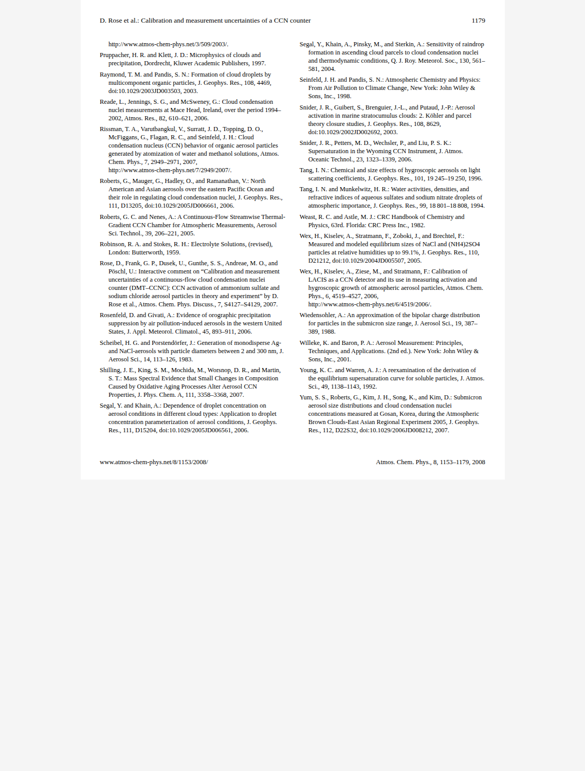D. Rose et al.: Calibration and measurement uncertainties of a CCN counter
1179
http://www.atmos-chem-phys.net/3/509/2003/.
Pruppacher, H. R. and Klett, J. D.: Microphysics of clouds and precipitation, Dordrecht, Kluwer Academic Publishers, 1997.
Raymond, T. M. and Pandis, S. N.: Formation of cloud droplets by multicomponent organic particles, J. Geophys. Res., 108, 4469, doi:10.1029/2003JD003503, 2003.
Reade, L., Jennings, S. G., and McSweney, G.: Cloud condensation nuclei measurements at Mace Head, Ireland, over the period 1994–2002, Atmos. Res., 82, 610–621, 2006.
Rissman, T. A., Varutbangkul, V., Surratt, J. D., Topping, D. O., McFiggans, G., Flagan, R. C., and Seinfeld, J. H.: Cloud condensation nucleus (CCN) behavior of organic aerosol particles generated by atomization of water and methanol solutions, Atmos. Chem. Phys., 7, 2949–2971, 2007,
http://www.atmos-chem-phys.net/7/2949/2007/.
Roberts, G., Mauger, G., Hadley, O., and Ramanathan, V.: North American and Asian aerosols over the eastern Pacific Ocean and their role in regulating cloud condensation nuclei, J. Geophys. Res., 111, D13205, doi:10.1029/2005JD006661, 2006.
Roberts, G. C. and Nenes, A.: A Continuous-Flow Streamwise Thermal-Gradient CCN Chamber for Atmospheric Measurements, Aerosol Sci. Technol., 39, 206–221, 2005.
Robinson, R. A. and Stokes, R. H.: Electrolyte Solutions, (revised), London: Butterworth, 1959.
Rose, D., Frank, G. P., Dusek, U., Gunthe, S. S., Andreae, M. O., and Pöschl, U.: Interactive comment on “Calibration and measurement uncertainties of a continuous-flow cloud condensation nuclei counter (DMT–CCNC): CCN activation of ammonium sulfate and sodium chloride aerosol particles in theory and experiment” by D. Rose et al., Atmos. Chem. Phys. Discuss., 7, S4127–S4129, 2007.
Rosenfeld, D. and Givati, A.: Evidence of orographic precipitation suppression by air pollution-induced aerosols in the western United States, J. Appl. Meteorol. Climatol., 45, 893–911, 2006.
Scheibel, H. G. and Porstendörfer, J.: Generation of monodisperse Ag-and NaCl-aerosols with particle diameters between 2 and 300 nm, J. Aerosol Sci., 14, 113–126, 1983.
Shilling, J. E., King, S. M., Mochida, M., Worsnop, D. R., and Martin, S. T.: Mass Spectral Evidence that Small Changes in Composition Caused by Oxidative Aging Processes Alter Aerosol CCN Properties, J. Phys. Chem. A, 111, 3358–3368, 2007.
Segal, Y. and Khain, A.: Dependence of droplet concentration on aerosol conditions in different cloud types: Application to droplet concentration parameterization of aerosol conditions, J. Geophys. Res., 111, D15204, doi:10.1029/2005JD006561, 2006.
Segal, Y., Khain, A., Pinsky, M., and Sterkin, A.: Sensitivity of raindrop formation in ascending cloud parcels to cloud condensation nuclei and thermodynamic conditions, Q. J. Roy. Meteorol. Soc., 130, 561–581, 2004.
Seinfeld, J. H. and Pandis, S. N.: Atmospheric Chemistry and Physics: From Air Pollution to Climate Change, New York: John Wiley & Sons, Inc., 1998.
Snider, J. R., Guibert, S., Brenguier, J.-L., and Putaud, J.-P.: Aerosol activation in marine stratocumulus clouds: 2. Köhler and parcel theory closure studies, J. Geophys. Res., 108, 8629, doi:10.1029/2002JD002692, 2003.
Snider, J. R., Petters, M. D., Wechsler, P., and Liu, P. S. K.: Supersaturation in the Wyoming CCN Instrument, J. Atmos. Oceanic Technol., 23, 1323–1339, 2006.
Tang, I. N.: Chemical and size effects of hygroscopic aerosols on light scattering coefficients, J. Geophys. Res., 101, 19 245–19 250, 1996.
Tang, I. N. and Munkelwitz, H. R.: Water activities, densities, and refractive indices of aqueous sulfates and sodium nitrate droplets of atmospheric importance, J. Geophys. Res., 99, 18 801–18 808, 1994.
Weast, R. C. and Astle, M. J.: CRC Handbook of Chemistry and Physics, 63rd. Florida: CRC Press Inc., 1982.
Wex, H., Kiselev, A., Stratmann, F., Zoboki, J., and Brechtel, F.: Measured and modeled equilibrium sizes of NaCl and (NH4)2SO4 particles at relative humidities up to 99.1%, J. Geophys. Res., 110, D21212, doi:10.1029/2004JD005507, 2005.
Wex, H., Kiselev, A., Ziese, M., and Stratmann, F.: Calibration of LACIS as a CCN detector and its use in measuring activation and hygroscopic growth of atmospheric aerosol particles, Atmos. Chem. Phys., 6, 4519–4527, 2006,
http://www.atmos-chem-phys.net/6/4519/2006/.
Wiedensohler, A.: An approximation of the bipolar charge distribution for particles in the submicron size range, J. Aerosol Sci., 19, 387–389, 1988.
Willeke, K. and Baron, P. A.: Aerosol Measurement: Principles, Techniques, and Applications. (2nd ed.). New York: John Wiley & Sons, Inc., 2001.
Young, K. C. and Warren, A. J.: A reexamination of the derivation of the equilibrium supersaturation curve for soluble particles, J. Atmos. Sci., 49, 1138–1143, 1992.
Yum, S. S., Roberts, G., Kim, J. H., Song, K., and Kim, D.: Submicron aerosol size distributions and cloud condensation nuclei concentrations measured at Gosan, Korea, during the Atmospheric Brown Clouds-East Asian Regional Experiment 2005, J. Geophys. Res., 112, D22S32, doi:10.1029/2006JD008212, 2007.
www.atmos-chem-phys.net/8/1153/2008/
Atmos. Chem. Phys., 8, 1153–1179, 2008